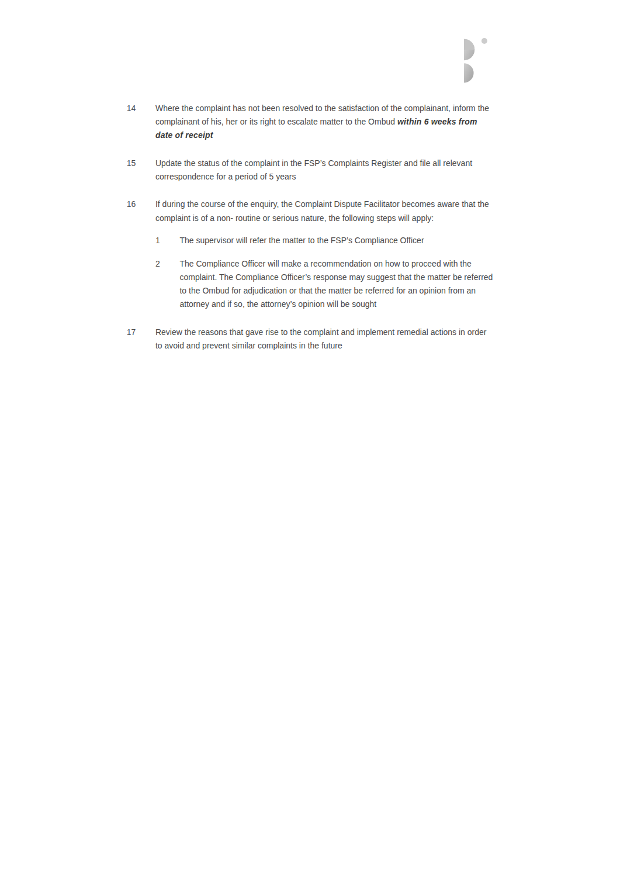Where the complaint has not been resolved to the satisfaction of the complainant, inform the complainant of his, her or its right to escalate matter to the Ombud within 6 weeks from date of receipt
Update the status of the complaint in the FSP’s Complaints Register and file all relevant correspondence for a period of 5 years
If during the course of the enquiry, the Complaint Dispute Facilitator becomes aware that the complaint is of a non- routine or serious nature, the following steps will apply:
The supervisor will refer the matter to the FSP’s Compliance Officer
The Compliance Officer will make a recommendation on how to proceed with the complaint. The Compliance Officer’s response may suggest that the matter be referred to the Ombud for adjudication or that the matter be referred for an opinion from an attorney and if so, the attorney’s opinion will be sought
Review the reasons that gave rise to the complaint and implement remedial actions in order to avoid and prevent similar complaints in the future